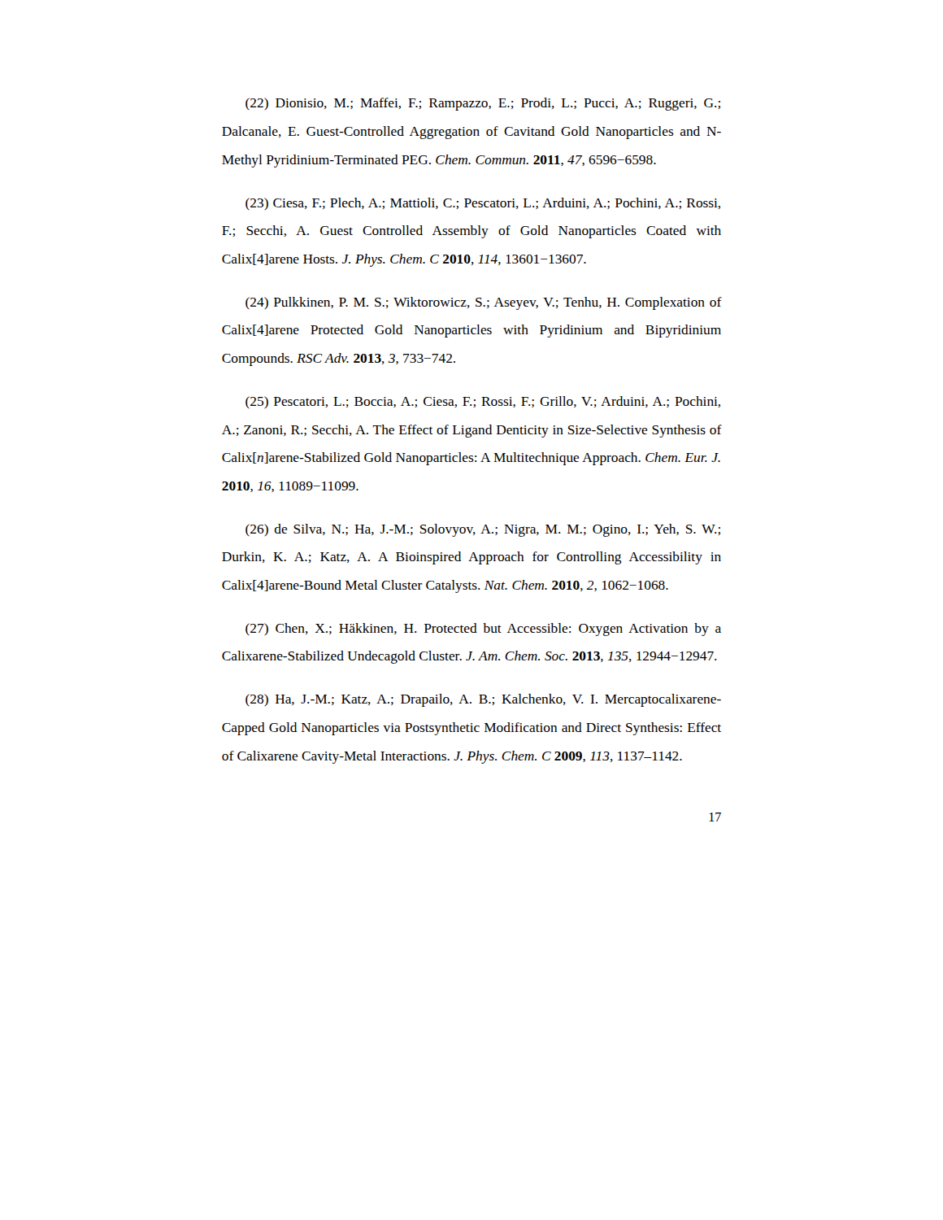(22) Dionisio, M.; Maffei, F.; Rampazzo, E.; Prodi, L.; Pucci, A.; Ruggeri, G.; Dalcanale, E. Guest-Controlled Aggregation of Cavitand Gold Nanoparticles and N-Methyl Pyridinium-Terminated PEG. Chem. Commun. 2011, 47, 6596−6598.
(23) Ciesa, F.; Plech, A.; Mattioli, C.; Pescatori, L.; Arduini, A.; Pochini, A.; Rossi, F.; Secchi, A. Guest Controlled Assembly of Gold Nanoparticles Coated with Calix[4]arene Hosts. J. Phys. Chem. C 2010, 114, 13601−13607.
(24) Pulkkinen, P. M. S.; Wiktorowicz, S.; Aseyev, V.; Tenhu, H. Complexation of Calix[4]arene Protected Gold Nanoparticles with Pyridinium and Bipyridinium Compounds. RSC Adv. 2013, 3, 733−742.
(25) Pescatori, L.; Boccia, A.; Ciesa, F.; Rossi, F.; Grillo, V.; Arduini, A.; Pochini, A.; Zanoni, R.; Secchi, A. The Effect of Ligand Denticity in Size-Selective Synthesis of Calix[n]arene-Stabilized Gold Nanoparticles: A Multitechnique Approach. Chem. Eur. J. 2010, 16, 11089−11099.
(26) de Silva, N.; Ha, J.-M.; Solovyov, A.; Nigra, M. M.; Ogino, I.; Yeh, S. W.; Durkin, K. A.; Katz, A. A Bioinspired Approach for Controlling Accessibility in Calix[4]arene-Bound Metal Cluster Catalysts. Nat. Chem. 2010, 2, 1062−1068.
(27) Chen, X.; Häkkinen, H. Protected but Accessible: Oxygen Activation by a Calixarene-Stabilized Undecagold Cluster. J. Am. Chem. Soc. 2013, 135, 12944−12947.
(28) Ha, J.-M.; Katz, A.; Drapailo, A. B.; Kalchenko, V. I. Mercaptocalixarene-Capped Gold Nanoparticles via Postsynthetic Modification and Direct Synthesis: Effect of Calixarene Cavity-Metal Interactions. J. Phys. Chem. C 2009, 113, 1137–1142.
17